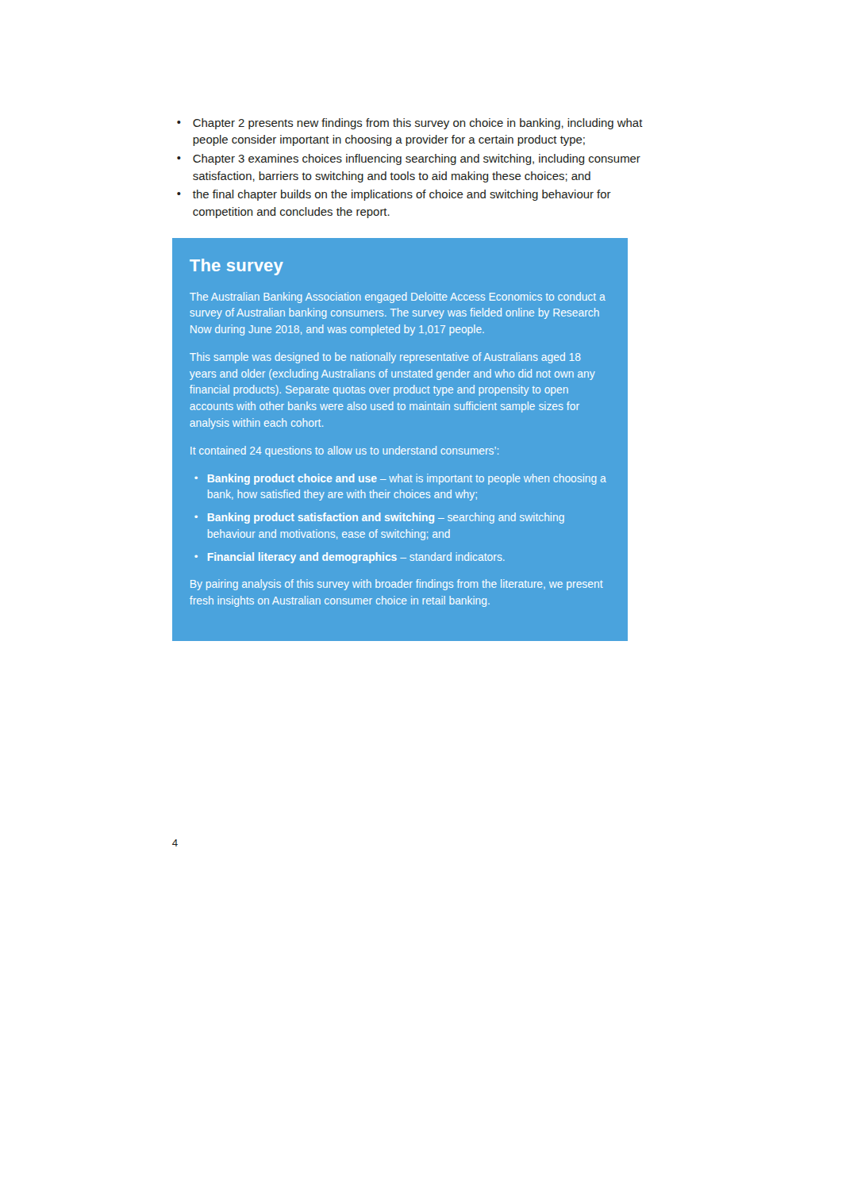Chapter 2 presents new findings from this survey on choice in banking, including what people consider important in choosing a provider for a certain product type;
Chapter 3 examines choices influencing searching and switching, including consumer satisfaction, barriers to switching and tools to aid making these choices; and
the final chapter builds on the implications of choice and switching behaviour for competition and concludes the report.
The survey
The Australian Banking Association engaged Deloitte Access Economics to conduct a survey of Australian banking consumers. The survey was fielded online by Research Now during June 2018, and was completed by 1,017 people.
This sample was designed to be nationally representative of Australians aged 18 years and older (excluding Australians of unstated gender and who did not own any financial products). Separate quotas over product type and propensity to open accounts with other banks were also used to maintain sufficient sample sizes for analysis within each cohort.
It contained 24 questions to allow us to understand consumers’:
Banking product choice and use – what is important to people when choosing a bank, how satisfied they are with their choices and why;
Banking product satisfaction and switching – searching and switching behaviour and motivations, ease of switching; and
Financial literacy and demographics – standard indicators.
By pairing analysis of this survey with broader findings from the literature, we present fresh insights on Australian consumer choice in retail banking.
4